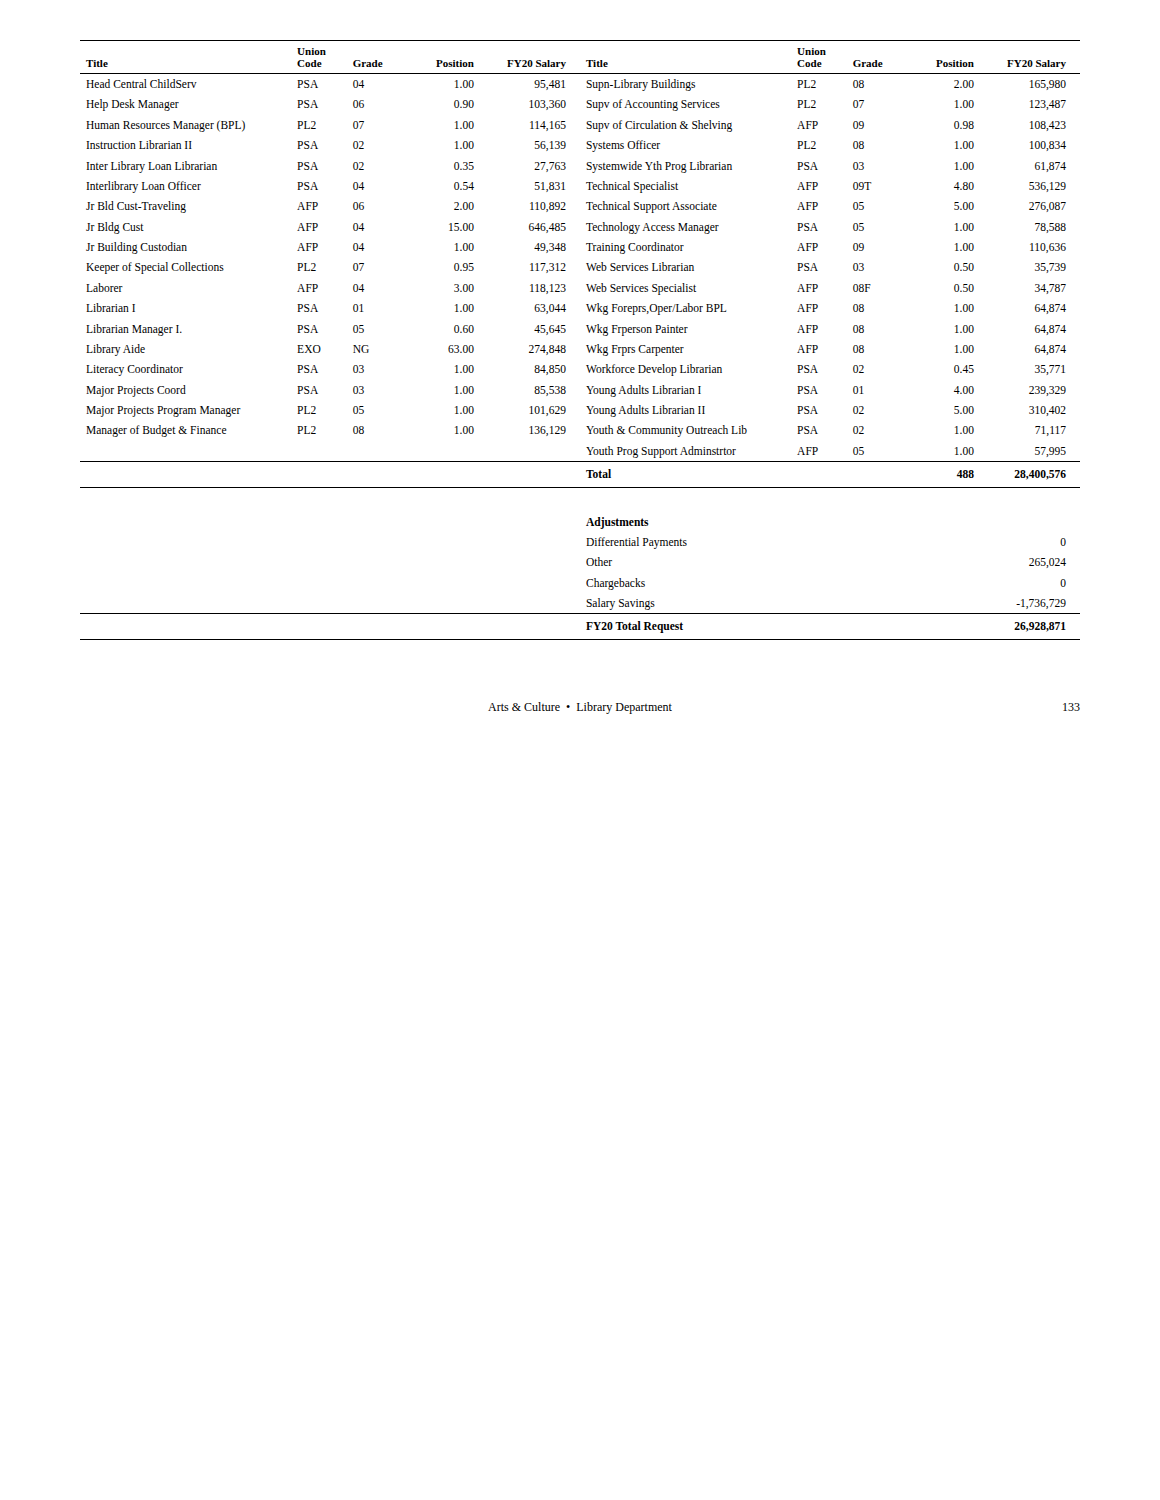| Title | Union Code | Grade | Position | FY20 Salary | Title | Union Code | Grade | Position | FY20 Salary |
| --- | --- | --- | --- | --- | --- | --- | --- | --- | --- |
| Head Central ChildServ | PSA | 04 | 1.00 | 95,481 | Supn-Library Buildings | PL2 | 08 | 2.00 | 165,980 |
| Help Desk Manager | PSA | 06 | 0.90 | 103,360 | Supv of Accounting Services | PL2 | 07 | 1.00 | 123,487 |
| Human Resources Manager (BPL) | PL2 | 07 | 1.00 | 114,165 | Supv of Circulation & Shelving | AFP | 09 | 0.98 | 108,423 |
| Instruction Librarian II | PSA | 02 | 1.00 | 56,139 | Systems Officer | PL2 | 08 | 1.00 | 100,834 |
| Inter Library Loan Librarian | PSA | 02 | 0.35 | 27,763 | Systemwide Yth Prog Librarian | PSA | 03 | 1.00 | 61,874 |
| Interlibrary Loan Officer | PSA | 04 | 0.54 | 51,831 | Technical Specialist | AFP | 09T | 4.80 | 536,129 |
| Jr Bld Cust-Traveling | AFP | 06 | 2.00 | 110,892 | Technical Support Associate | AFP | 05 | 5.00 | 276,087 |
| Jr Bldg Cust | AFP | 04 | 15.00 | 646,485 | Technology Access Manager | PSA | 05 | 1.00 | 78,588 |
| Jr Building Custodian | AFP | 04 | 1.00 | 49,348 | Training Coordinator | AFP | 09 | 1.00 | 110,636 |
| Keeper of Special Collections | PL2 | 07 | 0.95 | 117,312 | Web Services Librarian | PSA | 03 | 0.50 | 35,739 |
| Laborer | AFP | 04 | 3.00 | 118,123 | Web Services Specialist | AFP | 08F | 0.50 | 34,787 |
| Librarian I | PSA | 01 | 1.00 | 63,044 | Wkg Foreprs,Oper/Labor BPL | AFP | 08 | 1.00 | 64,874 |
| Librarian Manager I. | PSA | 05 | 0.60 | 45,645 | Wkg Frperson Painter | AFP | 08 | 1.00 | 64,874 |
| Library Aide | EXO | NG | 63.00 | 274,848 | Wkg Frprs Carpenter | AFP | 08 | 1.00 | 64,874 |
| Literacy Coordinator | PSA | 03 | 1.00 | 84,850 | Workforce Develop Librarian | PSA | 02 | 0.45 | 35,771 |
| Major Projects Coord | PSA | 03 | 1.00 | 85,538 | Young Adults Librarian I | PSA | 01 | 4.00 | 239,329 |
| Major Projects Program Manager | PL2 | 05 | 1.00 | 101,629 | Young Adults Librarian II | PSA | 02 | 5.00 | 310,402 |
| Manager of Budget & Finance | PL2 | 08 | 1.00 | 136,129 | Youth & Community Outreach Lib | PSA | 02 | 1.00 | 71,117 |
| | | | | | Youth Prog Support Adminstrtor | AFP | 05 | 1.00 | 57,995 |
| | | | | | Total | | | 488 | 28,400,576 |
| | | | | | Adjustments | | | | |
| | | | | | Differential Payments | | | | 0 |
| | | | | | Other | | | | 265,024 |
| | | | | | Chargebacks | | | | 0 |
| | | | | | Salary Savings | | | | -1,736,729 |
| | | | | | FY20 Total Request | | | | 26,928,871 |
Arts & Culture • Library Department 133